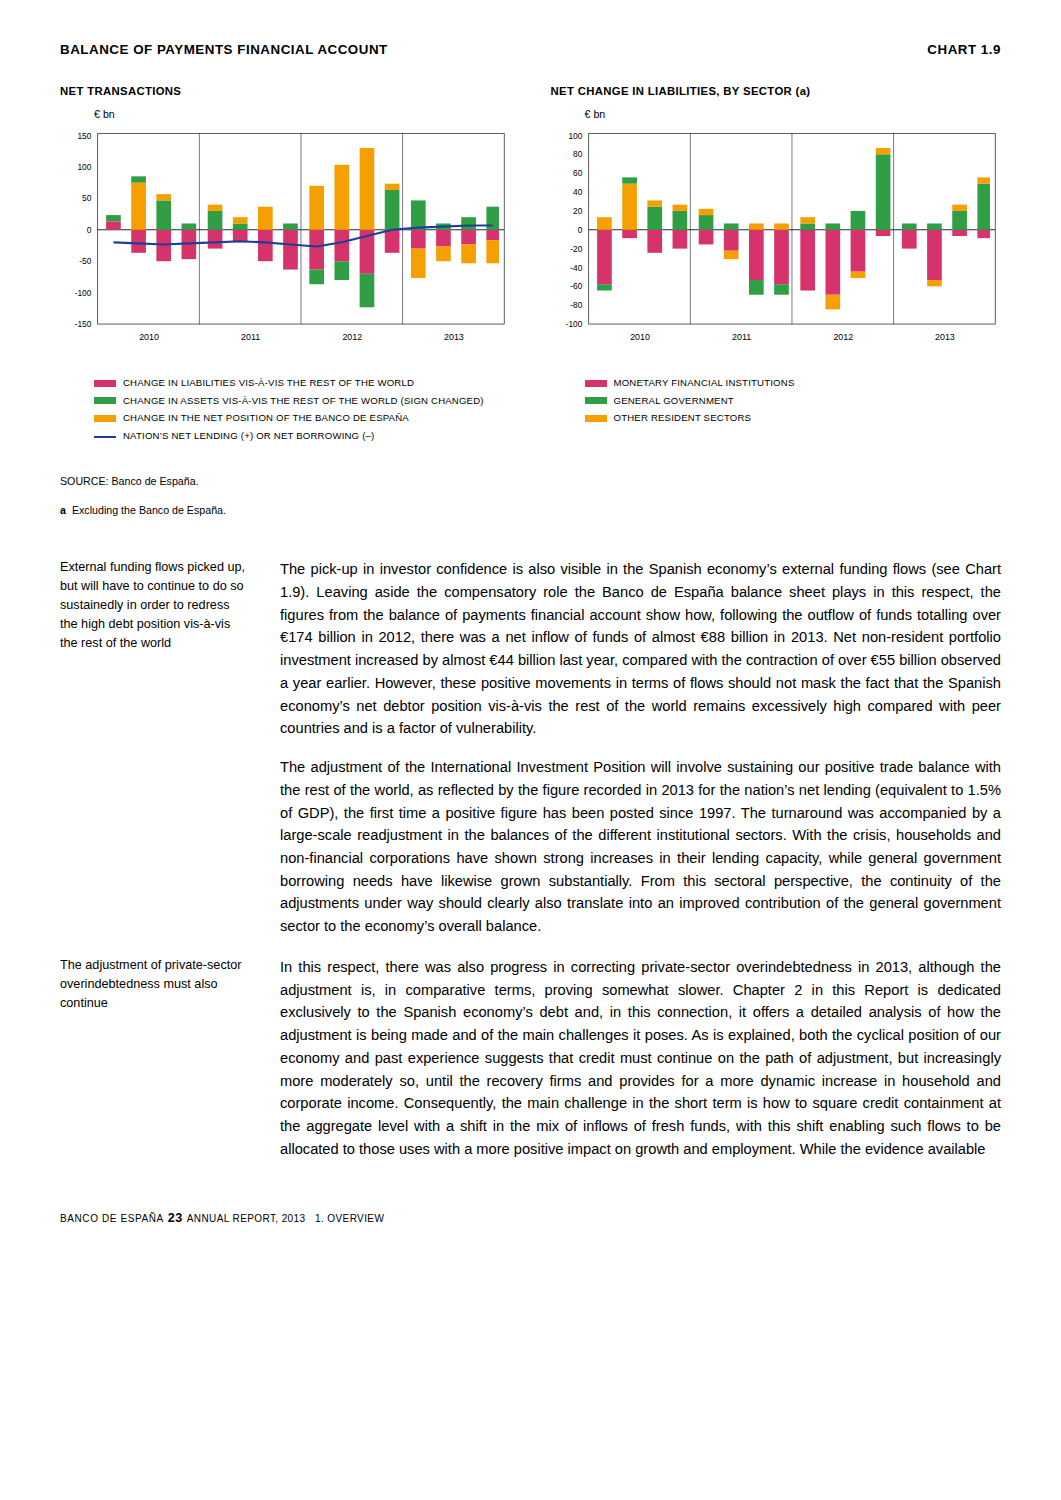BALANCE OF PAYMENTS FINANCIAL ACCOUNT CHART 1.9
NET TRANSACTIONS
€ bn
150 100 50 0 -50 -100 -150 2010 2011 2012 2013
CHANGE IN LIABILITIES VIS-À-VIS THE REST OF THE WORLD
CHANGE IN ASSETS VIS-À-VIS THE REST OF THE WORLD (SIGN CHANGED)
CHANGE IN THE NET POSITION OF THE BANCO DE ESPAÑA
NATION’S NET LENDING (+) OR NET BORROWING (–)
NET CHANGE IN LIABILITIES, BY SECTOR (a)
€ bn
100 80 60 40 20 0 -20 -40 -60 -80 -100 2010 2011 2012 2013
MONETARY FINANCIAL INSTITUTIONS
GENERAL GOVERNMENT
OTHER RESIDENT SECTORS
SOURCE: Banco de España.
a Excluding the Banco de España.
External funding flows picked up, but will have to continue to do so sustainedly in order to redress the high debt position vis-à-vis the rest of the world
The pick-up in investor confidence is also visible in the Spanish economy’s external funding flows (see Chart 1.9). Leaving aside the compensatory role the Banco de España balance sheet plays in this respect, the figures from the balance of payments financial account show how, following the outflow of funds totalling over €174 billion in 2012, there was a net inflow of funds of almost €88 billion in 2013. Net non-resident portfolio investment increased by almost €44 billion last year, compared with the contraction of over €55 billion observed a year earlier. However, these positive movements in terms of flows should not mask the fact that the Spanish economy’s net debtor position vis-à-vis the rest of the world remains excessively high compared with peer countries and is a factor of vulnerability.
The adjustment of the International Investment Position will involve sustaining our positive trade balance with the rest of the world, as reflected by the figure recorded in 2013 for the nation’s net lending (equivalent to 1.5% of GDP), the first time a positive figure has been posted since 1997. The turnaround was accompanied by a large-scale readjustment in the balances of the different institutional sectors. With the crisis, households and non-financial corporations have shown strong increases in their lending capacity, while general government borrowing needs have likewise grown substantially. From this sectoral perspective, the continuity of the adjustments under way should clearly also translate into an improved contribution of the general government sector to the economy’s overall balance.
The adjustment of private-sector overindebtedness must also continue
In this respect, there was also progress in correcting private-sector overindebtedness in 2013, although the adjustment is, in comparative terms, proving somewhat slower. Chapter 2 in this Report is dedicated exclusively to the Spanish economy’s debt and, in this connection, it offers a detailed analysis of how the adjustment is being made and of the main challenges it poses. As is explained, both the cyclical position of our economy and past experience suggests that credit must continue on the path of adjustment, but increasingly more moderately so, until the recovery firms and provides for a more dynamic increase in household and corporate income. Consequently, the main challenge in the short term is how to square credit containment at the aggregate level with a shift in the mix of inflows of fresh funds, with this shift enabling such flows to be allocated to those uses with a more positive impact on growth and employment. While the evidence available
BANCO DE ESPAÑA 23 ANNUAL REPORT, 2013 1. OVERVIEW